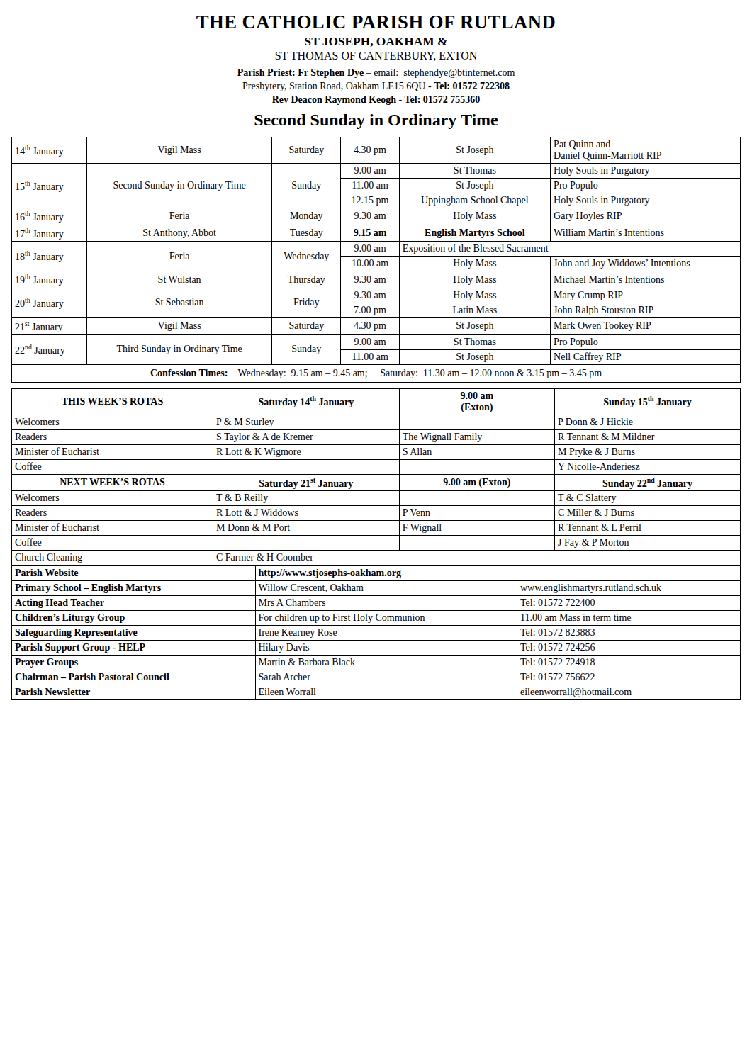THE CATHOLIC PARISH OF RUTLAND
ST JOSEPH, OAKHAM &
ST THOMAS OF CANTERBURY, EXTON
Parish Priest: Fr Stephen Dye – email: stephendye@btinternet.com
Presbytery, Station Road, Oakham LE15 6QU - Tel: 01572 722308
Rev Deacon Raymond Keogh - Tel: 01572 755360
Second Sunday in Ordinary Time
| 14 th January | Vigil Mass | Saturday | 4.30 pm | St Joseph | Pat Quinn and Daniel Quinn-Marriott RIP |
| 15 th January | Second Sunday in Ordinary Time | Sunday | 9.00 am | St Thomas | Holy Souls in Purgatory |
| 11.00 am | St Joseph | Pro Populo |
| 12.15 pm | Uppingham School Chapel | Holy Souls in Purgatory |
| 16 th January | Feria | Monday | 9.30 am | Holy Mass | Gary Hoyles RIP |
| 17 th January | St Anthony, Abbot | Tuesday | 9.15 am | English Martyrs School | William Martin’s Intentions |
| 18 th January | Feria | Wednesday | 9.00 am | Exposition of the Blessed Sacrament |
| 10.00 am | Holy Mass | John and Joy Widdows’ Intentions |
| 19 th January | St Wulstan | Thursday | 9.30 am | Holy Mass | Michael Martin’s Intentions |
| 20 th January | St Sebastian | Friday | 9.30 am | Holy Mass | Mary Crump RIP |
| 7.00 pm | Latin Mass | John Ralph Stouston RIP |
| 21 st January | Vigil Mass | Saturday | 4.30 pm | St Joseph | Mark Owen Tookey RIP |
| 22 nd January | Third Sunday in Ordinary Time | Sunday | 9.00 am | St Thomas | Pro Populo |
| 11.00 am | St Joseph | Nell Caffrey RIP |
Confession Times: Wednesday: 9.15 am – 9.45 am; Saturday: 11.30 am – 12.00 noon & 3.15 pm – 3.45 pm
| THIS WEEK’S ROTAS | Saturday 14 th January | 9.00 am ( Exton ) | Sunday 15 th January |
| --- | --- | --- | --- |
| Welcomers | P & M Sturley | | P Donn & J Hickie |
| Readers | S Taylor & A de Kremer | The Wignall Family | R Tennant & M Mildner |
| Minister of Eucharist | R Lott & K Wigmore | S Allan | M Pryke & J Burns |
| Coffee | | | Y Nicolle-Anderiesz |
| NEXT WEEK’S ROTAS | Saturday 21 st January | 9.00 am ( Exton ) | Sunday 22 nd January |
| Welcomers | T & B Reilly | | T & C Slattery |
| Readers | R Lott & J Widdows | P Venn | C Miller & J Burns |
| Minister of Eucharist | M Donn & M Port | F Wignall | R Tennant & L Perril |
| Coffee | | | J Fay & P Morton |
| Church Cleaning | C Farmer & H Coomber |
| Parish Website | http://www.stjosephs-oakham.org |
| Primary School – English Martyrs | Willow Crescent, Oakham | www.englishmartyrs.rutland.sch.uk |
| Acting Head Teacher | Mrs A Chambers | Tel: 01572 722400 |
| Children’s Liturgy Group | For children up to First Holy Communion | 11.00 am Mass in term time |
| Safeguarding Representative | Irene Kearney Rose | Tel: 01572 823883 |
| Parish Support Group - HELP | Hilary Davis | Tel: 01572 724256 |
| Prayer Groups | Martin & Barbara Black | Tel: 01572 724918 |
| Chairman – Parish Pastoral Council | Sarah Archer | Tel: 01572 756622 |
| Parish Newsletter | Eileen Worrall | eileenworrall@hotmail.com |